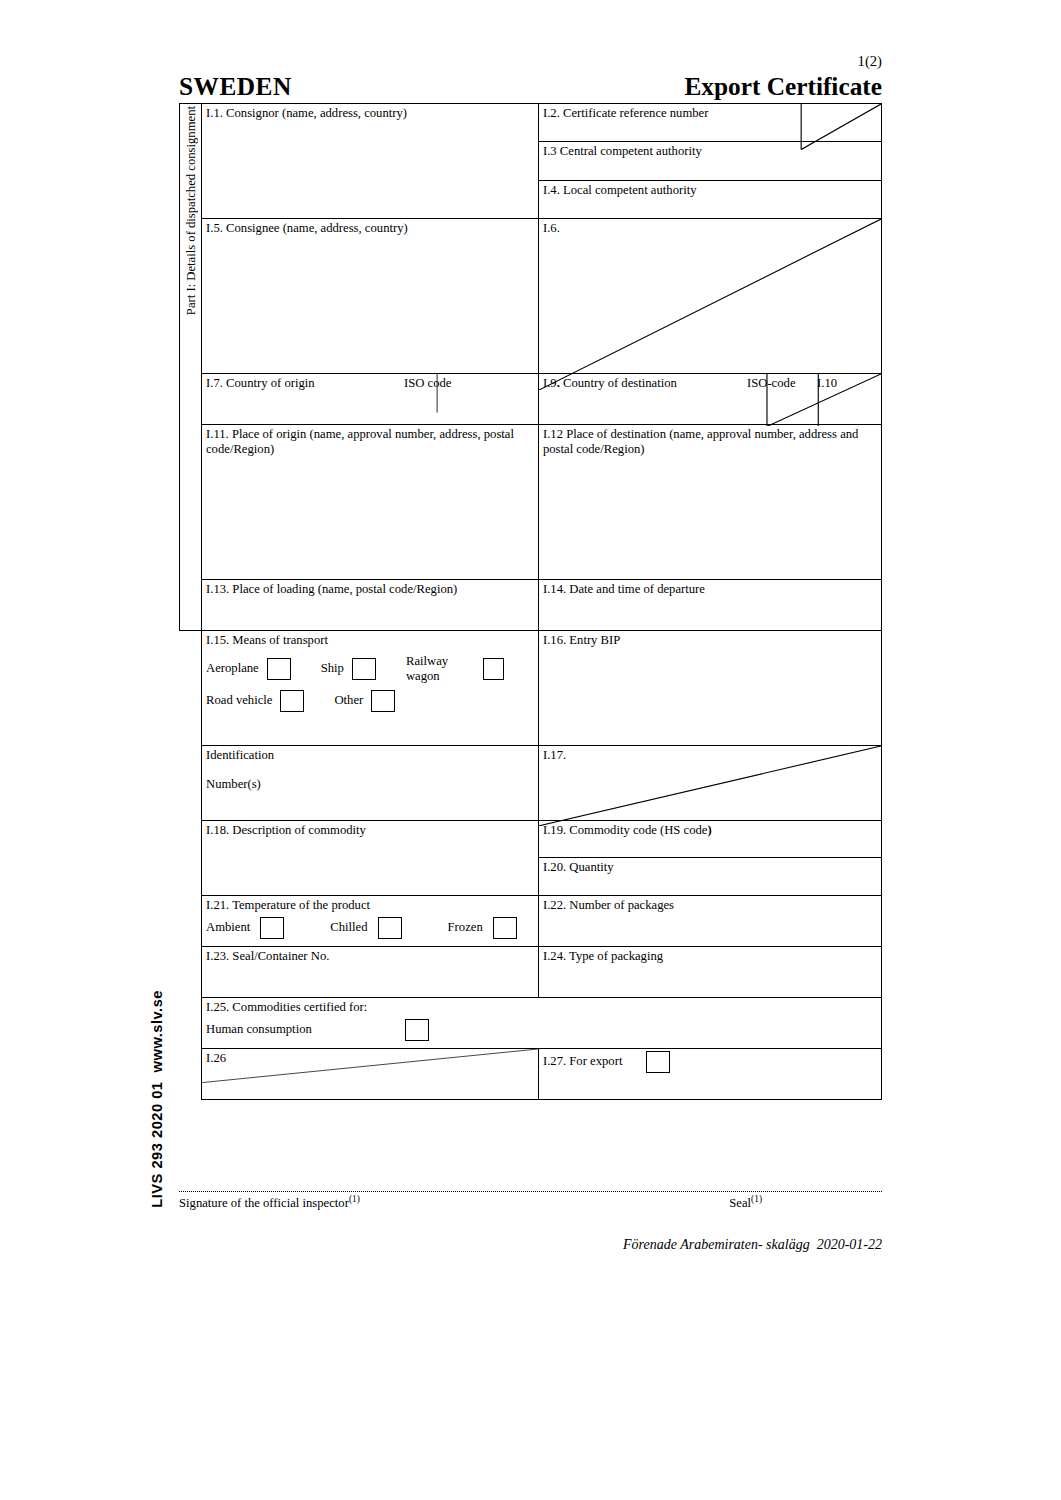1(2)
SWEDEN
Export Certificate
| Part I: Details of dispatched consignment | I.1. Consignor (name, address, country) | I.2. Certificate reference number |
| I.3 Central competent authority |
| I.4. Local competent authority |
| I.5. Consignee (name, address, country) | I.6. |
| I.7. Country of origin ISO code | I.9 . Country of destination ISO-code I.10 |
| I.11. Place of origin (name, approval number, address, postal code/Region) | I.12 Place of destination (name, approval number, address and postal code/Region) |
| I.13. Place of loading (name, postal code/Region) | I.14. Date and time of departure |
| | I.15. Means of transport Aeroplane Ship Railway wagon Road vehicle Other | I.16. Entry BIP |
| | Identification Number(s) | I.17. |
| | I.18. Description of commodity | I.19. Commodity code (HS code ) |
| | I.20. Quantity |
| | I.21. Temperature of the product Ambient Chilled Frozen | I.22. Number of packages |
| | I.23. Seal/Container No. | I.24. Type of packaging |
| | I.25. Commodities certified for: Human consumption |
| | I.26 | I.27. For export |
Signature of the official inspector(1)
Seal(1)
Förenade Arabemiraten- skalägg 2020-01-22
LIVS 293 2020 01 www.slv.se